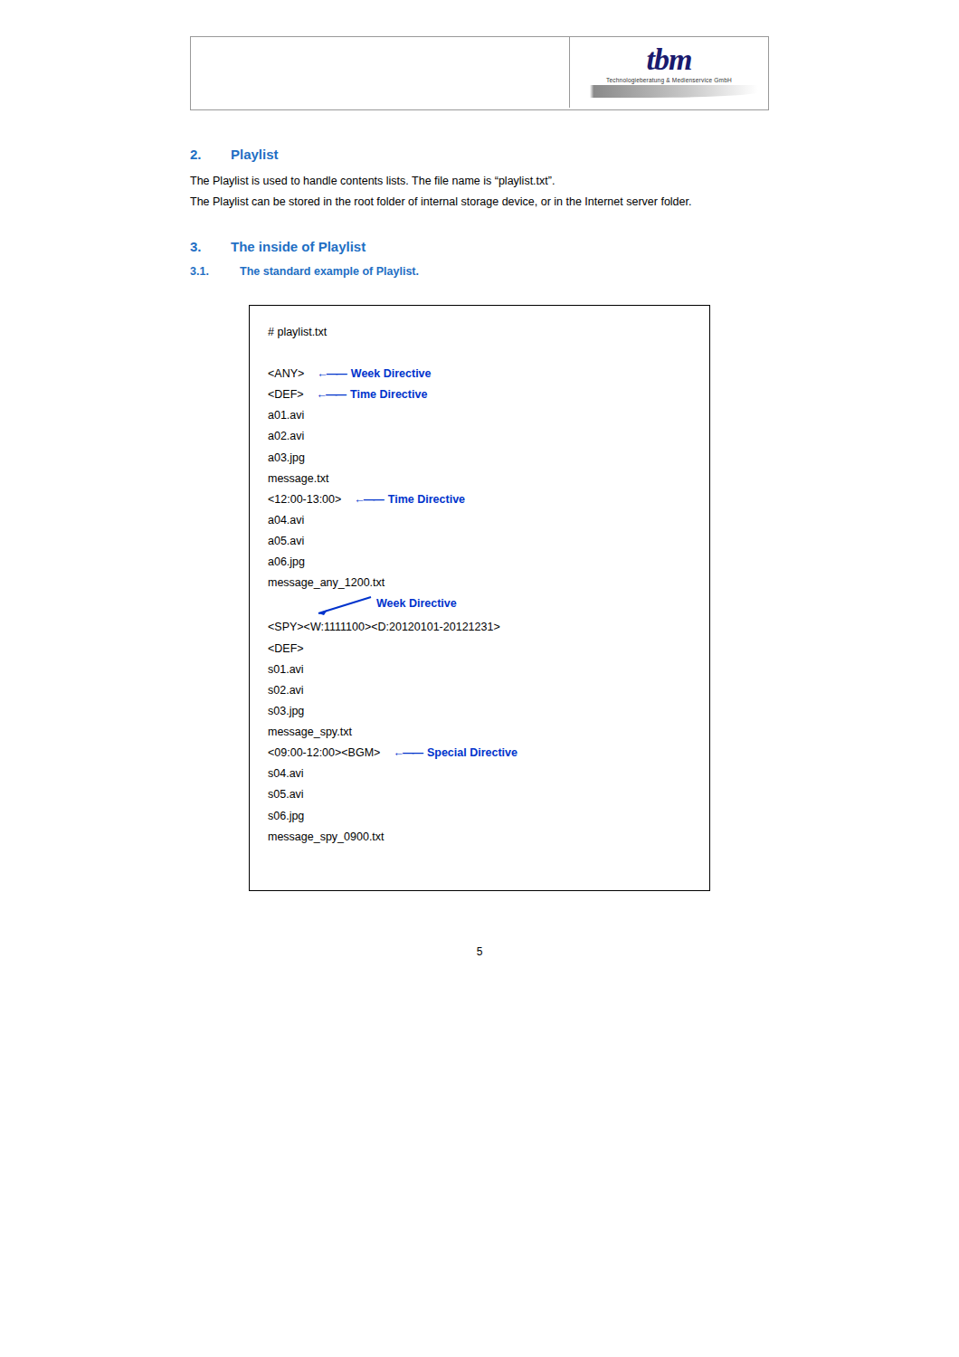tbm
Technologieberatung & Medienservice GmbH
2. Playlist
The Playlist is used to handle contents lists. The file name is “playlist.txt”.
The Playlist can be stored in the root folder of internal storage device, or in the Internet server folder.
3. The inside of Playlist
3.1. The standard example of Playlist.
# playlist.txt
<ANY> Week Directive
<DEF> Time Directive
a01.avi
a02.avi
a03.jpg
message.txt
<12:00-13:00> Time Directive
a04.avi
a05.avi
a06.jpg
message_any_1200.txt
Week Directive
<SPY><W:1111100><D:20120101-20121231>
<DEF>
s01.avi
s02.avi
s03.jpg
message_spy.txt
<09:00-12:00><BGM> Special Directive
s04.avi
s05.avi
s06.jpg
message_spy_0900.txt
5